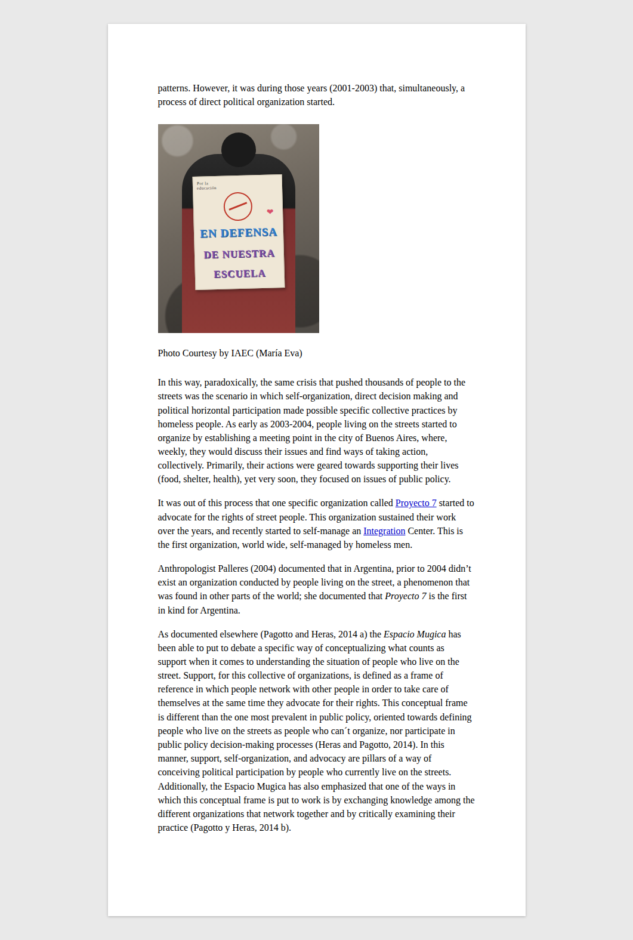patterns. However, it was during those years (2001-2003) that, simultaneously, a process of direct political organization started.
Por la
educación
❤
EN DEFENSA
DE NUESTRA
ESCUELA
Photo Courtesy by IAEC (María Eva)
In this way, paradoxically, the same crisis that pushed thousands of people to the streets was the scenario in which self-organization, direct decision making and political horizontal participation made possible specific collective practices by homeless people. As early as 2003-2004, people living on the streets started to organize by establishing a meeting point in the city of Buenos Aires, where, weekly, they would discuss their issues and find ways of taking action, collectively. Primarily, their actions were geared towards supporting their lives (food, shelter, health), yet very soon, they focused on issues of public policy.
It was out of this process that one specific organization called Proyecto 7 started to advocate for the rights of street people. This organization sustained their work over the years, and recently started to self-manage an Integration Center. This is the first organization, world wide, self-managed by homeless men.
Anthropologist Palleres (2004) documented that in Argentina, prior to 2004 didn’t exist an organization conducted by people living on the street, a phenomenon that was found in other parts of the world; she documented that Proyecto 7 is the first in kind for Argentina.
As documented elsewhere (Pagotto and Heras, 2014 a) the Espacio Mugica has been able to put to debate a specific way of conceptualizing what counts as support when it comes to understanding the situation of people who live on the street. Support, for this collective of organizations, is defined as a frame of reference in which people network with other people in order to take care of themselves at the same time they advocate for their rights. This conceptual frame is different than the one most prevalent in public policy, oriented towards defining people who live on the streets as people who can´t organize, nor participate in public policy decision-making processes (Heras and Pagotto, 2014). In this manner, support, self-organization, and advocacy are pillars of a way of conceiving political participation by people who currently live on the streets. Additionally, the Espacio Mugica has also emphasized that one of the ways in which this conceptual frame is put to work is by exchanging knowledge among the different organizations that network together and by critically examining their practice (Pagotto y Heras, 2014 b).